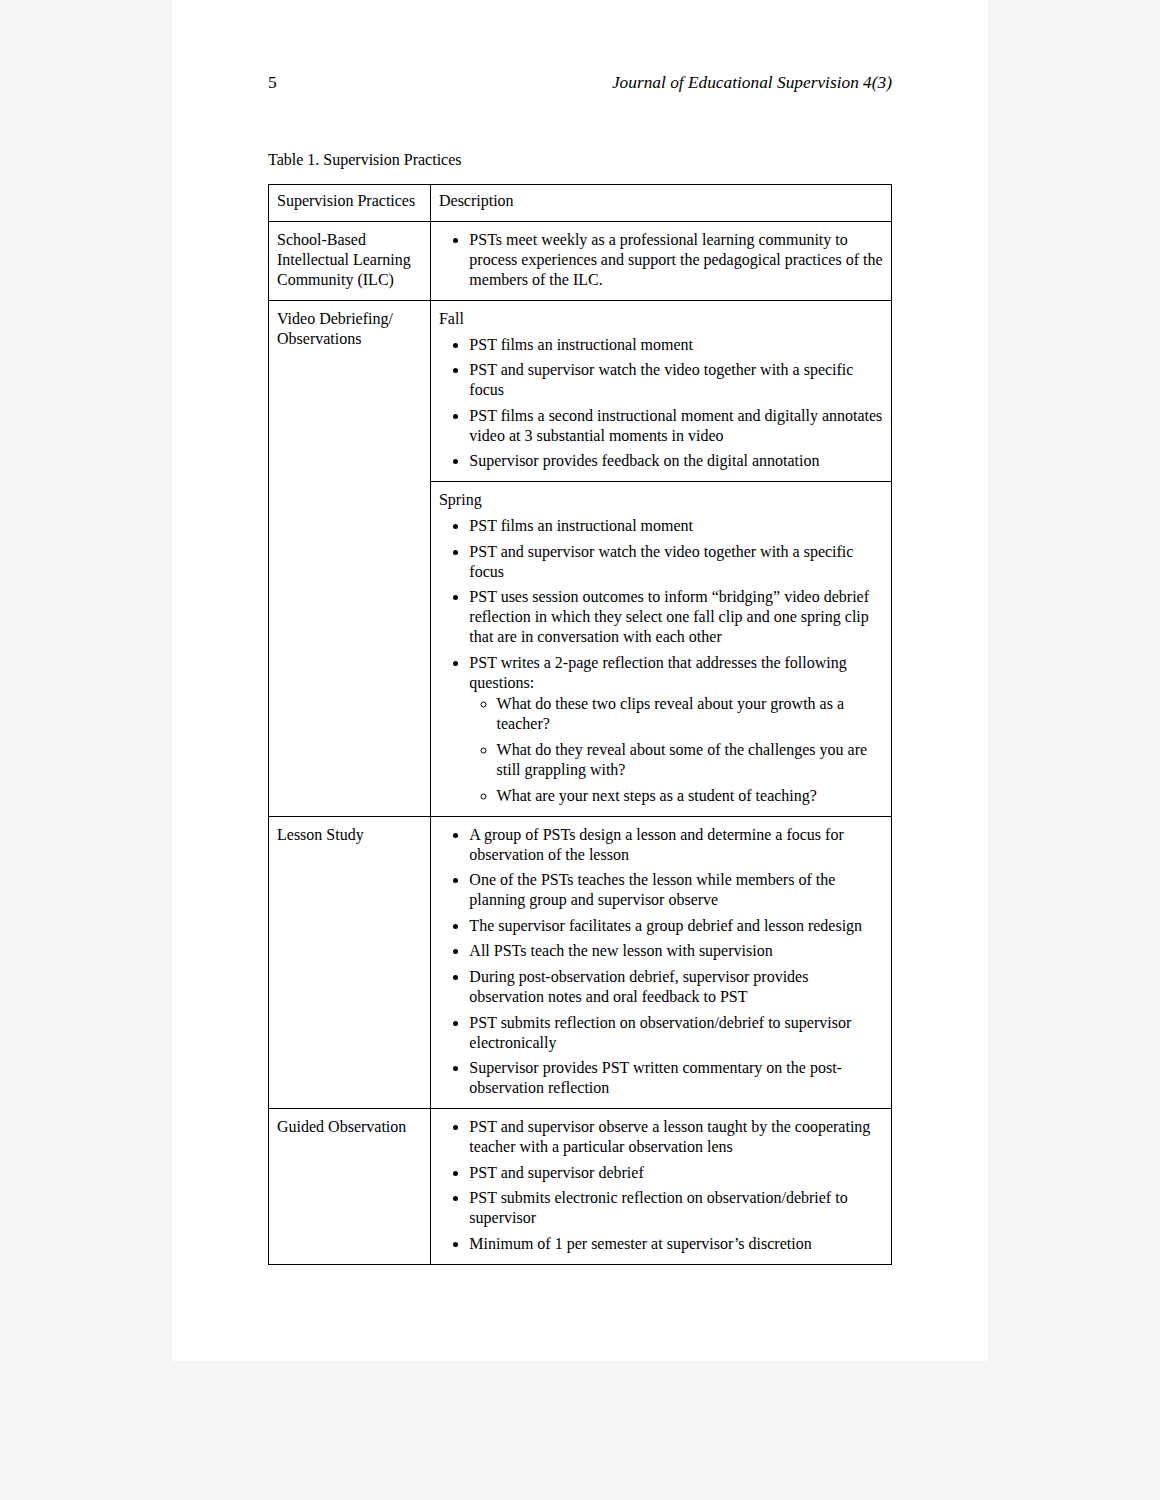5 Journal of Educational Supervision 4(3)
Table 1. Supervision Practices
| Supervision Practices | Description |
| --- | --- |
| School-Based Intellectual Learning Community (ILC) | PSTs meet weekly as a professional learning community to process experiences and support the pedagogical practices of the members of the ILC. |
| Video Debriefing/ Observations | Fall PST films an instructional moment PST and supervisor watch the video together with a specific focus PST films a second instructional moment and digitally annotates video at 3 substantial moments in video Supervisor provides feedback on the digital annotation |
| Spring PST films an instructional moment PST and supervisor watch the video together with a specific focus PST uses session outcomes to inform “bridging” video debrief reflection in which they select one fall clip and one spring clip that are in conversation with each other PST writes a 2-page reflection that addresses the following questions: What do these two clips reveal about your growth as a teacher? What do they reveal about some of the challenges you are still grappling with? What are your next steps as a student of teaching? |
| Lesson Study | A group of PSTs design a lesson and determine a focus for observation of the lesson One of the PSTs teaches the lesson while members of the planning group and supervisor observe The supervisor facilitates a group debrief and lesson redesign All PSTs teach the new lesson with supervision During post-observation debrief, supervisor provides observation notes and oral feedback to PST PST submits reflection on observation/debrief to supervisor electronically Supervisor provides PST written commentary on the post-observation reflection |
| Guided Observation | PST and supervisor observe a lesson taught by the cooperating teacher with a particular observation lens PST and supervisor debrief PST submits electronic reflection on observation/debrief to supervisor Minimum of 1 per semester at supervisor’s discretion |